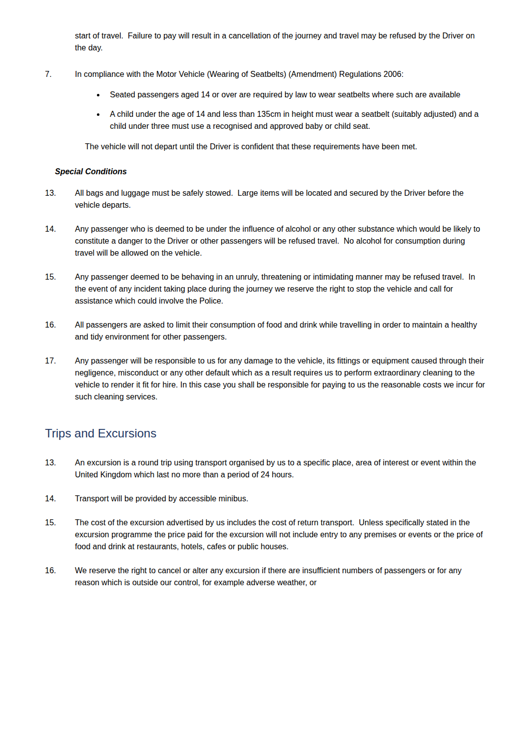start of travel. Failure to pay will result in a cancellation of the journey and travel may be refused by the Driver on the day.
In compliance with the Motor Vehicle (Wearing of Seatbelts) (Amendment) Regulations 2006:
Seated passengers aged 14 or over are required by law to wear seatbelts where such are available
A child under the age of 14 and less than 135cm in height must wear a seatbelt (suitably adjusted) and a child under three must use a recognised and approved baby or child seat.
The vehicle will not depart until the Driver is confident that these requirements have been met.
Special Conditions
All bags and luggage must be safely stowed. Large items will be located and secured by the Driver before the vehicle departs.
Any passenger who is deemed to be under the influence of alcohol or any other substance which would be likely to constitute a danger to the Driver or other passengers will be refused travel. No alcohol for consumption during travel will be allowed on the vehicle.
Any passenger deemed to be behaving in an unruly, threatening or intimidating manner may be refused travel. In the event of any incident taking place during the journey we reserve the right to stop the vehicle and call for assistance which could involve the Police.
All passengers are asked to limit their consumption of food and drink while travelling in order to maintain a healthy and tidy environment for other passengers.
Any passenger will be responsible to us for any damage to the vehicle, its fittings or equipment caused through their negligence, misconduct or any other default which as a result requires us to perform extraordinary cleaning to the vehicle to render it fit for hire. In this case you shall be responsible for paying to us the reasonable costs we incur for such cleaning services.
Trips and Excursions
An excursion is a round trip using transport organised by us to a specific place, area of interest or event within the United Kingdom which last no more than a period of 24 hours.
Transport will be provided by accessible minibus.
The cost of the excursion advertised by us includes the cost of return transport. Unless specifically stated in the excursion programme the price paid for the excursion will not include entry to any premises or events or the price of food and drink at restaurants, hotels, cafes or public houses.
We reserve the right to cancel or alter any excursion if there are insufficient numbers of passengers or for any reason which is outside our control, for example adverse weather, or